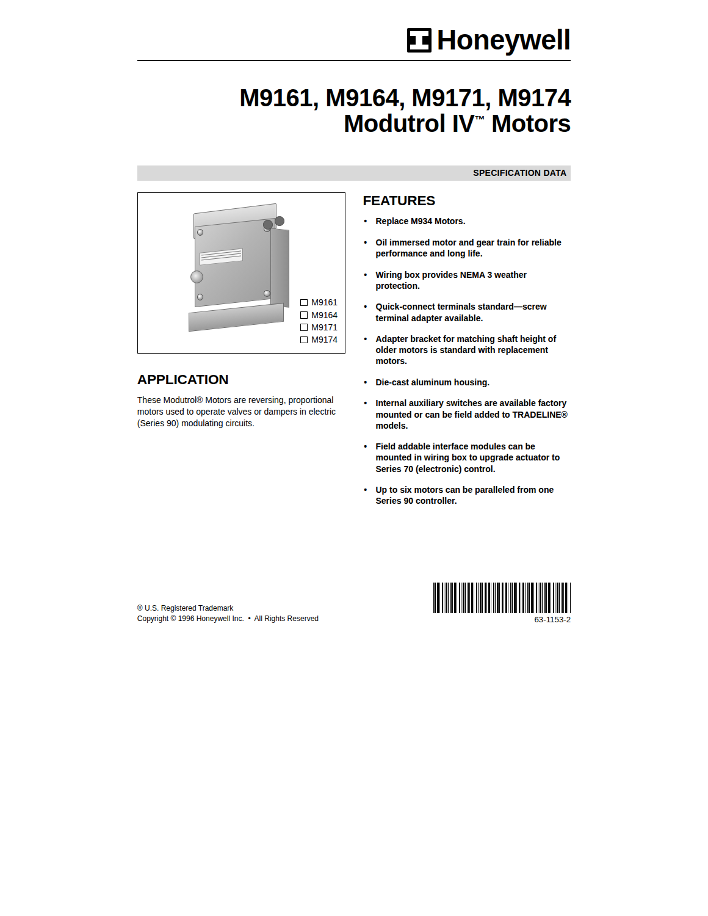Honeywell
M9161, M9164, M9171, M9174
Modutrol IV™ Motors
SPECIFICATION DATA
M9161
M9164
M9171
M9174
APPLICATION
These Modutrol® Motors are reversing, proportional motors used to operate valves or dampers in electric (Series 90) modulating circuits.
FEATURES
Replace M934 Motors.
Oil immersed motor and gear train for reliable performance and long life.
Wiring box provides NEMA 3 weather protection.
Quick-connect terminals standard—screw terminal adapter available.
Adapter bracket for matching shaft height of older motors is standard with replacement motors.
Die-cast aluminum housing.
Internal auxiliary switches are available factory mounted or can be field added to TRADELINE® models.
Field addable interface modules can be mounted in wiring box to upgrade actuator to Series 70 (electronic) control.
Up to six motors can be paralleled from one Series 90 controller.
® U.S. Registered Trademark
Copyright © 1996 Honeywell Inc. • All Rights Reserved
63-1153-2